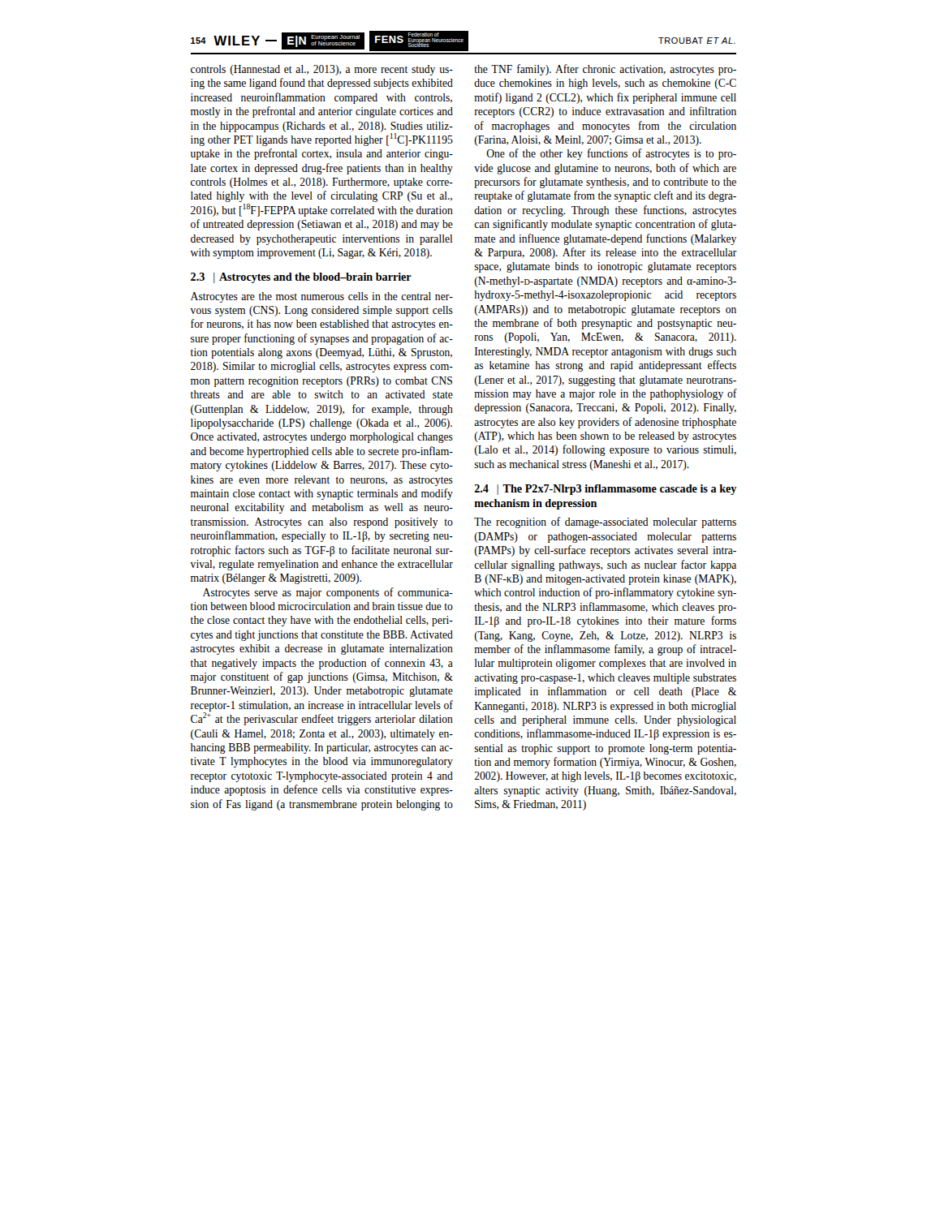154 WILEY E|N European Journal
of Neuroscience FENS Federation of
European Neuroscience
Societies Troubat et al.
controls (Hannestad et al., 2013), a more recent study using the same ligand found that depressed subjects exhibited increased neuroinflammation compared with controls, mostly in the prefrontal and anterior cingulate cortices and in the hippocampus (Richards et al., 2018). Studies utilizing other PET ligands have reported higher [11C]-PK11195 uptake in the prefrontal cortex, insula and anterior cingulate cortex in depressed drug-free patients than in healthy controls (Holmes et al., 2018). Furthermore, uptake correlated highly with the level of circulating CRP (Su et al., 2016), but [18F]-FEPPA uptake correlated with the duration of untreated depression (Setiawan et al., 2018) and may be decreased by psychotherapeutic interventions in parallel with symptom improvement (Li, Sagar, & Kéri, 2018).
2.3|Astrocytes and the blood–brain barrier
Astrocytes are the most numerous cells in the central nervous system (CNS). Long considered simple support cells for neurons, it has now been established that astrocytes ensure proper functioning of synapses and propagation of action potentials along axons (Deemyad, Lüthi, & Spruston, 2018). Similar to microglial cells, astrocytes express common pattern recognition receptors (PRRs) to combat CNS threats and are able to switch to an activated state (Guttenplan & Liddelow, 2019), for example, through lipopolysaccharide (LPS) challenge (Okada et al., 2006). Once activated, astrocytes undergo morphological changes and become hypertrophied cells able to secrete pro-inflammatory cytokines (Liddelow & Barres, 2017). These cytokines are even more relevant to neurons, as astrocytes maintain close contact with synaptic terminals and modify neuronal excitability and metabolism as well as neurotransmission. Astrocytes can also respond positively to neuroinflammation, especially to IL-1β, by secreting neurotrophic factors such as TGF-β to facilitate neuronal survival, regulate remyelination and enhance the extracellular matrix (Bélanger & Magistretti, 2009).
Astrocytes serve as major components of communication between blood microcirculation and brain tissue due to the close contact they have with the endothelial cells, pericytes and tight junctions that constitute the BBB. Activated astrocytes exhibit a decrease in glutamate internalization that negatively impacts the production of connexin 43, a major constituent of gap junctions (Gimsa, Mitchison, & Brunner-Weinzierl, 2013). Under metabotropic glutamate receptor-1 stimulation, an increase in intracellular levels of Ca2+ at the perivascular endfeet triggers arteriolar dilation (Cauli & Hamel, 2018; Zonta et al., 2003), ultimately enhancing BBB permeability. In particular, astrocytes can activate T lymphocytes in the blood via immunoregulatory receptor cytotoxic T-lymphocyte-associated protein 4 and induce apoptosis in defence cells via constitutive expression of Fas ligand (a transmembrane protein belonging to the TNF family). After chronic activation, astrocytes produce chemokines in high levels, such as chemokine (C-C motif) ligand 2 (CCL2), which fix peripheral immune cell receptors (CCR2) to induce extravasation and infiltration of macrophages and monocytes from the circulation (Farina, Aloisi, & Meinl, 2007; Gimsa et al., 2013).
One of the other key functions of astrocytes is to provide glucose and glutamine to neurons, both of which are precursors for glutamate synthesis, and to contribute to the reuptake of glutamate from the synaptic cleft and its degradation or recycling. Through these functions, astrocytes can significantly modulate synaptic concentration of glutamate and influence glutamate-depend functions (Malarkey & Parpura, 2008). After its release into the extracellular space, glutamate binds to ionotropic glutamate receptors (N-methyl-d-aspartate (NMDA) receptors and α-amino-3-hydroxy-5-methyl-4-isoxazolepropionic acid receptors (AMPARs)) and to metabotropic glutamate receptors on the membrane of both presynaptic and postsynaptic neurons (Popoli, Yan, McEwen, & Sanacora, 2011). Interestingly, NMDA receptor antagonism with drugs such as ketamine has strong and rapid antidepressant effects (Lener et al., 2017), suggesting that glutamate neurotransmission may have a major role in the pathophysiology of depression (Sanacora, Treccani, & Popoli, 2012). Finally, astrocytes are also key providers of adenosine triphosphate (ATP), which has been shown to be released by astrocytes (Lalo et al., 2014) following exposure to various stimuli, such as mechanical stress (Maneshi et al., 2017).
2.4|The P2x7-Nlrp3 inflammasome cascade is a key mechanism in depression
The recognition of damage-associated molecular patterns (DAMPs) or pathogen-associated molecular patterns (PAMPs) by cell-surface receptors activates several intracellular signalling pathways, such as nuclear factor kappa B (NF-κB) and mitogen-activated protein kinase (MAPK), which control induction of pro-inflammatory cytokine synthesis, and the NLRP3 inflammasome, which cleaves pro-IL-1β and pro-IL-18 cytokines into their mature forms (Tang, Kang, Coyne, Zeh, & Lotze, 2012). NLRP3 is member of the inflammasome family, a group of intracellular multiprotein oligomer complexes that are involved in activating pro-caspase-1, which cleaves multiple substrates implicated in inflammation or cell death (Place & Kanneganti, 2018). NLRP3 is expressed in both microglial cells and peripheral immune cells. Under physiological conditions, inflammasome-induced IL-1β expression is essential as trophic support to promote long-term potentiation and memory formation (Yirmiya, Winocur, & Goshen, 2002). However, at high levels, IL-1β becomes excitotoxic, alters synaptic activity (Huang, Smith, Ibáñez-Sandoval, Sims, & Friedman, 2011)